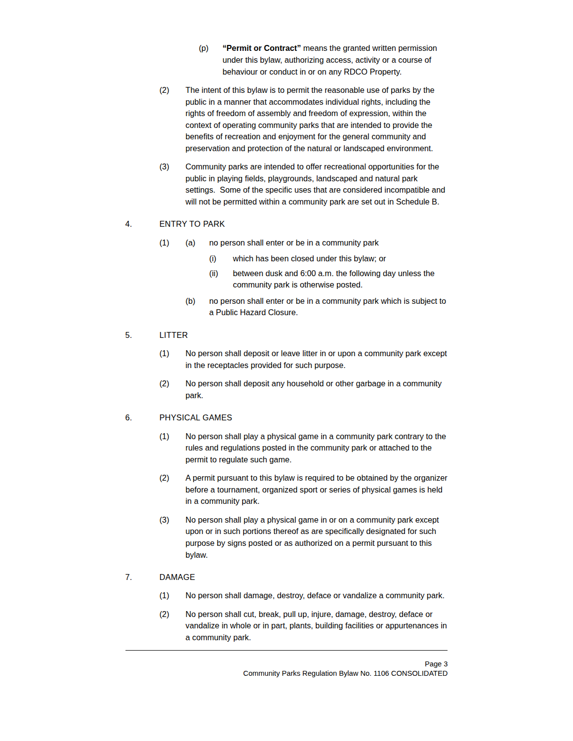(p)
“Permit or Contract” means the granted written permission under this bylaw, authorizing access, activity or a course of behaviour or conduct in or on any RDCO Property.
(2)
The intent of this bylaw is to permit the reasonable use of parks by the public in a manner that accommodates individual rights, including the rights of freedom of assembly and freedom of expression, within the context of operating community parks that are intended to provide the benefits of recreation and enjoyment for the general community and preservation and protection of the natural or landscaped environment.
(3)
Community parks are intended to offer recreational opportunities for the public in playing fields, playgrounds, landscaped and natural park settings. Some of the specific uses that are considered incompatible and will not be permitted within a community park are set out in Schedule B.
4.
ENTRY TO PARK
(1)
(a)
no person shall enter or be in a community park
(i)
which has been closed under this bylaw; or
(ii)
between dusk and 6:00 a.m. the following day unless the community park is otherwise posted.
(b)
no person shall enter or be in a community park which is subject to a Public Hazard Closure.
5.
LITTER
(1)
No person shall deposit or leave litter in or upon a community park except in the receptacles provided for such purpose.
(2)
No person shall deposit any household or other garbage in a community park.
6.
PHYSICAL GAMES
(1)
No person shall play a physical game in a community park contrary to the rules and regulations posted in the community park or attached to the permit to regulate such game.
(2)
A permit pursuant to this bylaw is required to be obtained by the organizer before a tournament, organized sport or series of physical games is held in a community park.
(3)
No person shall play a physical game in or on a community park except upon or in such portions thereof as are specifically designated for such purpose by signs posted or as authorized on a permit pursuant to this bylaw.
7.
DAMAGE
(1)
No person shall damage, destroy, deface or vandalize a community park.
(2)
No person shall cut, break, pull up, injure, damage, destroy, deface or vandalize in whole or in part, plants, building facilities or appurtenances in a community park.
Page 3
Community Parks Regulation Bylaw No. 1106 CONSOLIDATED